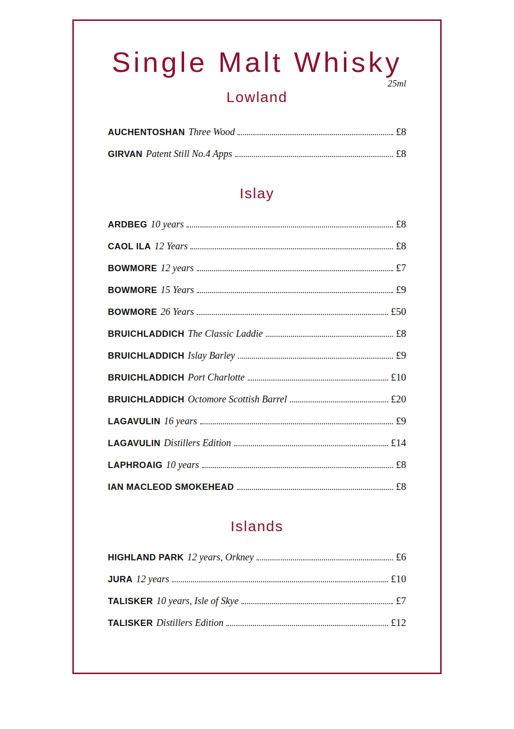Single Malt Whisky
25ml
Lowland
AUCHENTOSHAN Three Wood £8
GIRVAN Patent Still No.4 Apps £8
Islay
ARDBEG 10 years £8
CAOL ILA 12 Years £8
BOWMORE 12 years £7
BOWMORE 15 Years £9
BOWMORE 26 Years £50
BRUICHLADDICH The Classic Laddie £8
BRUICHLADDICH Islay Barley £9
BRUICHLADDICH Port Charlotte £10
BRUICHLADDICH Octomore Scottish Barrel £20
LAGAVULIN 16 years £9
LAGAVULIN Distillers Edition £14
LAPHROAIG 10 years £8
IAN MACLEOD SMOKEHEAD £8
Islands
HIGHLAND PARK 12 years, Orkney £6
JURA 12 years £10
TALISKER 10 years, Isle of Skye £7
TALISKER Distillers Edition £12